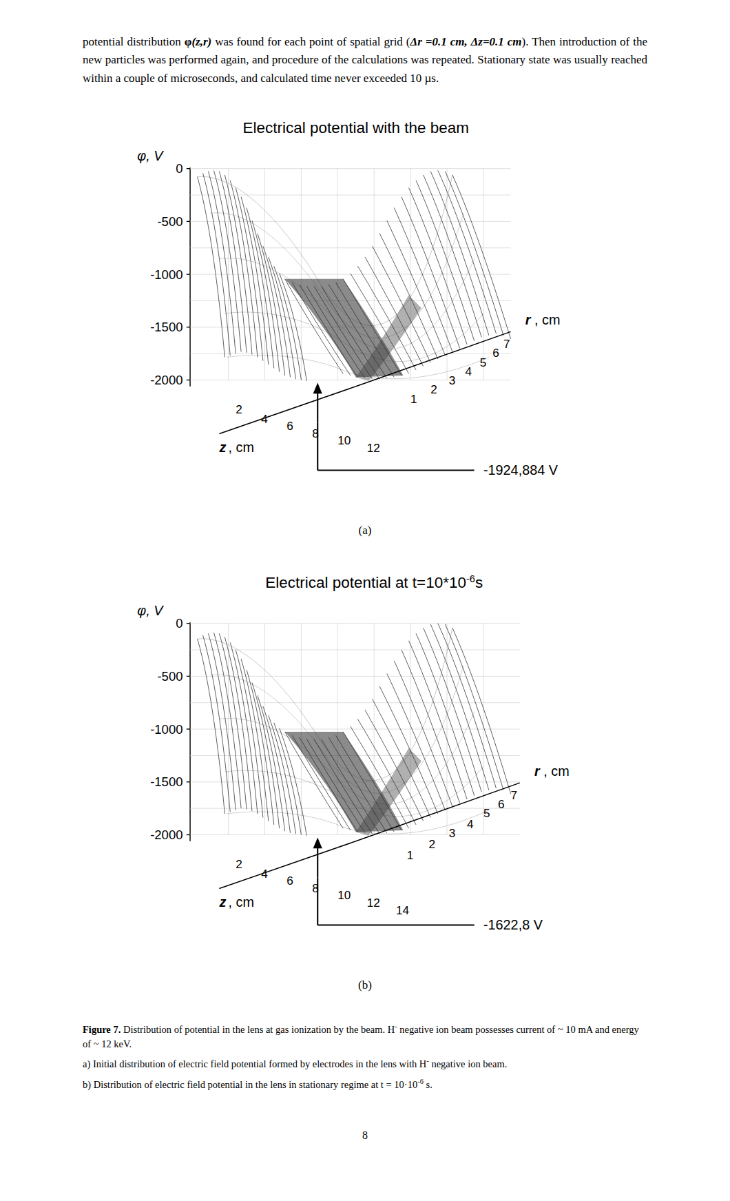potential distribution φ(z,r) was found for each point of spatial grid (Δr =0.1 cm, Δz=0.1 cm). Then introduction of the new particles was performed again, and procedure of the calculations was repeated. Stationary state was usually reached within a couple of microseconds, and calculated time never exceeded 10 µs.
Electrical potential with the beam Electrical potential with the beam φ, V 0 -500 -1000 -1500 -2000 r , cm 7 6 5 4 3 2 1 z , cm 2 4 6 8 10 12 -1924,884 V
(a)
Electrical potential at t = 10 × 10⁻⁶ s Electrical potential at t=10*10-6s φ, V 0 -500 -1000 -1500 -2000 r , cm 7 6 5 4 3 2 1 z , cm 2 4 6 8 10 12 14 -1622,8 V
(b)
Figure 7. Distribution of potential in the lens at gas ionization by the beam. H- negative ion beam possesses current of ~ 10 mA and energy of ~ 12 keV.
a) Initial distribution of electric field potential formed by electrodes in the lens with H- negative ion beam.
b) Distribution of electric field potential in the lens in stationary regime at t = 10·10-6 s.
8